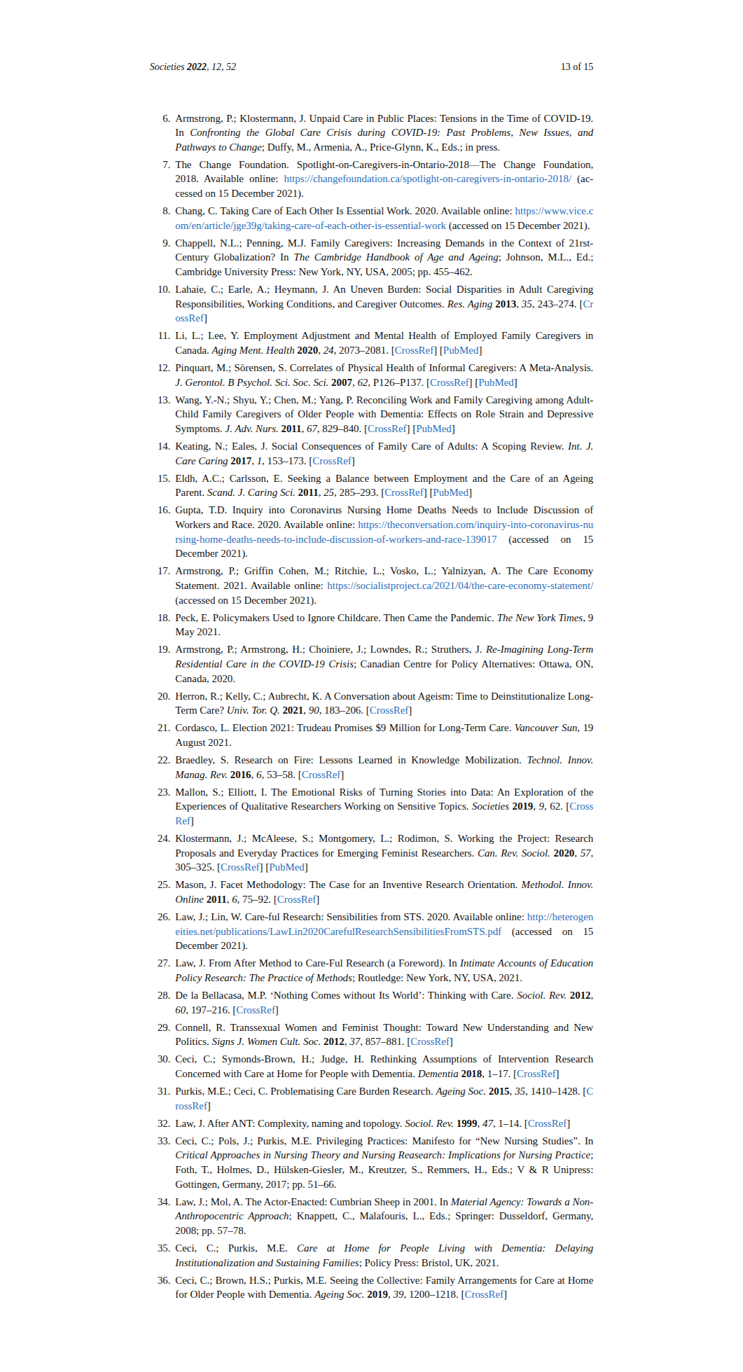Societies 2022, 12, 52
13 of 15
Armstrong, P.; Klostermann, J. Unpaid Care in Public Places: Tensions in the Time of COVID-19. In Confronting the Global Care Crisis during COVID-19: Past Problems, New Issues, and Pathways to Change; Duffy, M., Armenia, A., Price-Glynn, K., Eds.; in press.
The Change Foundation. Spotlight-on-Caregivers-in-Ontario-2018—The Change Foundation, 2018. Available online: https://changefoundation.ca/spotlight-on-caregivers-in-ontario-2018/ (accessed on 15 December 2021).
Chang, C. Taking Care of Each Other Is Essential Work. 2020. Available online: https://www.vice.com/en/article/jge39g/taking-care-of-each-other-is-essential-work (accessed on 15 December 2021).
Chappell, N.L.; Penning, M.J. Family Caregivers: Increasing Demands in the Context of 21rst-Century Globalization? In The Cambridge Handbook of Age and Ageing; Johnson, M.L., Ed.; Cambridge University Press: New York, NY, USA, 2005; pp. 455–462.
Lahaie, C.; Earle, A.; Heymann, J. An Uneven Burden: Social Disparities in Adult Caregiving Responsibilities, Working Conditions, and Caregiver Outcomes. Res. Aging 2013, 35, 243–274. [CrossRef]
Li, L.; Lee, Y. Employment Adjustment and Mental Health of Employed Family Caregivers in Canada. Aging Ment. Health 2020, 24, 2073–2081. [CrossRef] [PubMed]
Pinquart, M.; Sörensen, S. Correlates of Physical Health of Informal Caregivers: A Meta-Analysis. J. Gerontol. B Psychol. Sci. Soc. Sci. 2007, 62, P126–P137. [CrossRef] [PubMed]
Wang, Y.-N.; Shyu, Y.; Chen, M.; Yang, P. Reconciling Work and Family Caregiving among Adult-Child Family Caregivers of Older People with Dementia: Effects on Role Strain and Depressive Symptoms. J. Adv. Nurs. 2011, 67, 829–840. [CrossRef] [PubMed]
Keating, N.; Eales, J. Social Consequences of Family Care of Adults: A Scoping Review. Int. J. Care Caring 2017, 1, 153–173. [CrossRef]
Eldh, A.C.; Carlsson, E. Seeking a Balance between Employment and the Care of an Ageing Parent. Scand. J. Caring Sci. 2011, 25, 285–293. [CrossRef] [PubMed]
Gupta, T.D. Inquiry into Coronavirus Nursing Home Deaths Needs to Include Discussion of Workers and Race. 2020. Available online: https://theconversation.com/inquiry-into-coronavirus-nursing-home-deaths-needs-to-include-discussion-of-workers-and-race-139017 (accessed on 15 December 2021).
Armstrong, P.; Griffin Cohen, M.; Ritchie, L.; Vosko, L.; Yalnizyan, A. The Care Economy Statement. 2021. Available online: https://socialistproject.ca/2021/04/the-care-economy-statement/ (accessed on 15 December 2021).
Peck, E. Policymakers Used to Ignore Childcare. Then Came the Pandemic. The New York Times, 9 May 2021.
Armstrong, P.; Armstrong, H.; Choiniere, J.; Lowndes, R.; Struthers, J. Re-Imagining Long-Term Residential Care in the COVID-19 Crisis; Canadian Centre for Policy Alternatives: Ottawa, ON, Canada, 2020.
Herron, R.; Kelly, C.; Aubrecht, K. A Conversation about Ageism: Time to Deinstitutionalize Long-Term Care? Univ. Tor. Q. 2021, 90, 183–206. [CrossRef]
Cordasco, L. Election 2021: Trudeau Promises $9 Million for Long-Term Care. Vancouver Sun, 19 August 2021.
Braedley, S. Research on Fire: Lessons Learned in Knowledge Mobilization. Technol. Innov. Manag. Rev. 2016, 6, 53–58. [CrossRef]
Mallon, S.; Elliott, I. The Emotional Risks of Turning Stories into Data: An Exploration of the Experiences of Qualitative Researchers Working on Sensitive Topics. Societies 2019, 9, 62. [CrossRef]
Klostermann, J.; McAleese, S.; Montgomery, L.; Rodimon, S. Working the Project: Research Proposals and Everyday Practices for Emerging Feminist Researchers. Can. Rev. Sociol. 2020, 57, 305–325. [CrossRef] [PubMed]
Mason, J. Facet Methodology: The Case for an Inventive Research Orientation. Methodol. Innov. Online 2011, 6, 75–92. [CrossRef]
Law, J.; Lin, W. Care-ful Research: Sensibilities from STS. 2020. Available online: http://heterogeneities.net/publications/LawLin2020CarefulResearchSensibilitiesFromSTS.pdf (accessed on 15 December 2021).
Law, J. From After Method to Care-Ful Research (a Foreword). In Intimate Accounts of Education Policy Research: The Practice of Methods; Routledge: New York, NY, USA, 2021.
De la Bellacasa, M.P. ‘Nothing Comes without Its World’: Thinking with Care. Sociol. Rev. 2012, 60, 197–216. [CrossRef]
Connell, R. Transsexual Women and Feminist Thought: Toward New Understanding and New Politics. Signs J. Women Cult. Soc. 2012, 37, 857–881. [CrossRef]
Ceci, C.; Symonds-Brown, H.; Judge, H. Rethinking Assumptions of Intervention Research Concerned with Care at Home for People with Dementia. Dementia 2018, 1–17. [CrossRef]
Purkis, M.E.; Ceci, C. Problematising Care Burden Research. Ageing Soc. 2015, 35, 1410–1428. [CrossRef]
Law, J. After ANT: Complexity, naming and topology. Sociol. Rev. 1999, 47, 1–14. [CrossRef]
Ceci, C.; Pols, J.; Purkis, M.E. Privileging Practices: Manifesto for “New Nursing Studies”. In Critical Approaches in Nursing Theory and Nursing Reasearch: Implications for Nursing Practice; Foth, T., Holmes, D., Hülsken-Giesler, M., Kreutzer, S., Remmers, H., Eds.; V & R Unipress: Gottingen, Germany, 2017; pp. 51–66.
Law, J.; Mol, A. The Actor-Enacted: Cumbrian Sheep in 2001. In Material Agency: Towards a Non-Anthropocentric Approach; Knappett, C., Malafouris, L., Eds.; Springer: Dusseldorf, Germany, 2008; pp. 57–78.
Ceci, C.; Purkis, M.E. Care at Home for People Living with Dementia: Delaying Institutionalization and Sustaining Families; Policy Press: Bristol, UK, 2021.
Ceci, C.; Brown, H.S.; Purkis, M.E. Seeing the Collective: Family Arrangements for Care at Home for Older People with Dementia. Ageing Soc. 2019, 39, 1200–1218. [CrossRef]